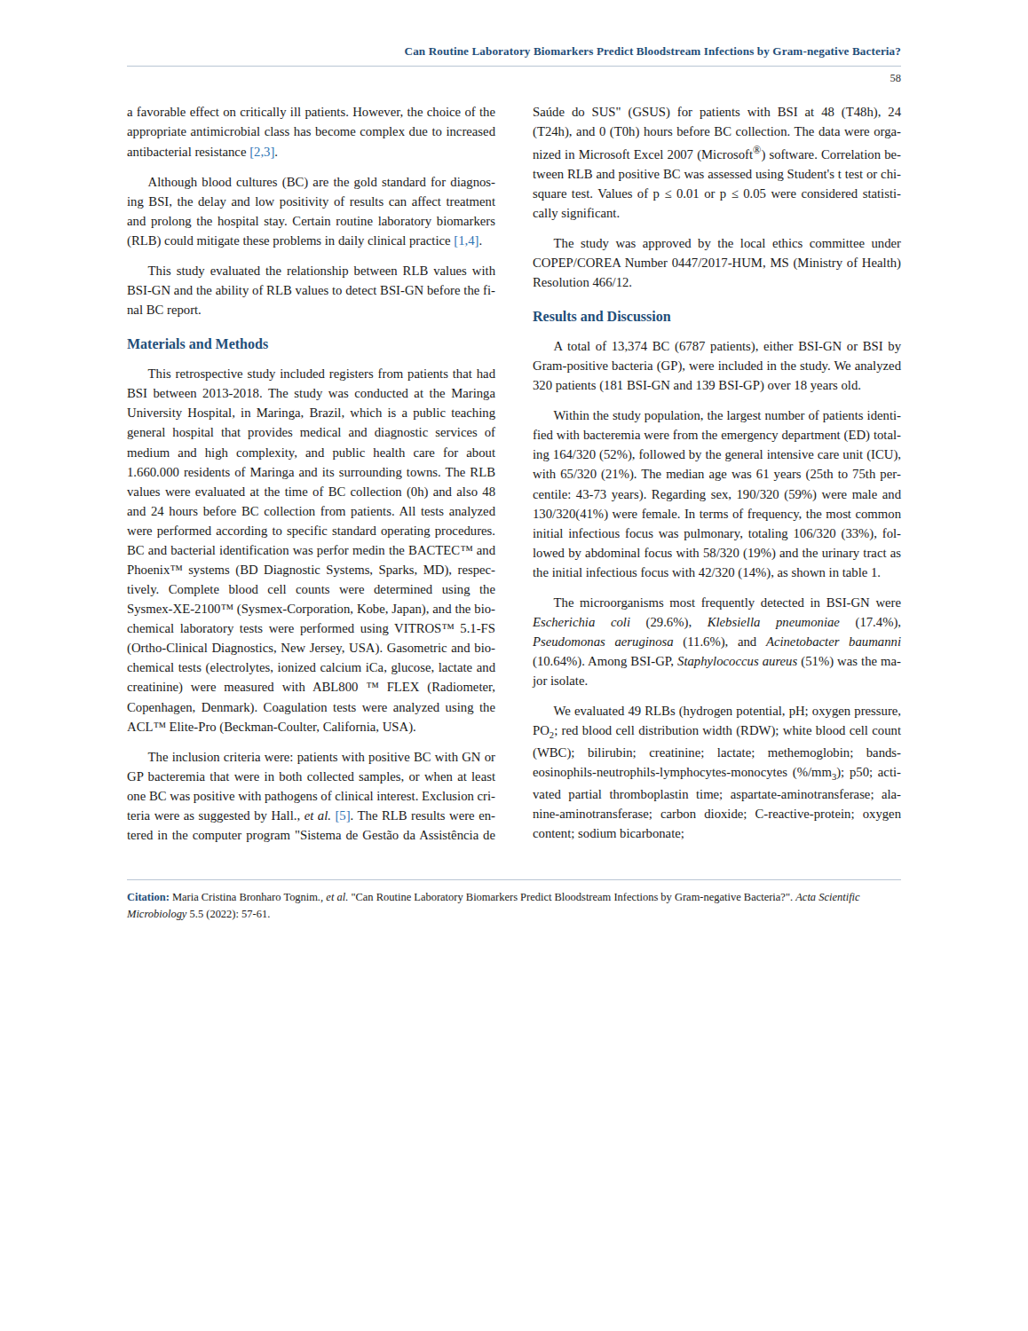Can Routine Laboratory Biomarkers Predict Bloodstream Infections by Gram-negative Bacteria?
58
a favorable effect on critically ill patients. However, the choice of the appropriate antimicrobial class has become complex due to increased antibacterial resistance [2,3].
Although blood cultures (BC) are the gold standard for diagnosing BSI, the delay and low positivity of results can affect treatment and prolong the hospital stay. Certain routine laboratory biomarkers (RLB) could mitigate these problems in daily clinical practice [1,4].
This study evaluated the relationship between RLB values with BSI-GN and the ability of RLB values to detect BSI-GN before the final BC report.
Materials and Methods
This retrospective study included registers from patients that had BSI between 2013-2018. The study was conducted at the Maringa University Hospital, in Maringa, Brazil, which is a public teaching general hospital that provides medical and diagnostic services of medium and high complexity, and public health care for about 1.660.000 residents of Maringa and its surrounding towns. The RLB values were evaluated at the time of BC collection (0h) and also 48 and 24 hours before BC collection from patients. All tests analyzed were performed according to specific standard operating procedures. BC and bacterial identification was perfor medin the BACTEC™ and Phoenix™ systems (BD Diagnostic Systems, Sparks, MD), respectively. Complete blood cell counts were determined using the Sysmex-XE-2100™ (Sysmex-Corporation, Kobe, Japan), and the biochemical laboratory tests were performed using VITROS™ 5.1-FS (Ortho-Clinical Diagnostics, New Jersey, USA). Gasometric and biochemical tests (electrolytes, ionized calcium iCa, glucose, lactate and creatinine) were measured with ABL800 ™ FLEX (Radiometer, Copenhagen, Denmark). Coagulation tests were analyzed using the ACL™ Elite-Pro (Beckman-Coulter, California, USA).
The inclusion criteria were: patients with positive BC with GN or GP bacteremia that were in both collected samples, or when at least one BC was positive with pathogens of clinical interest. Exclusion criteria were as suggested by Hall., et al. [5]. The RLB results were entered in the computer program "Sistema de Gestão da Assistência de Saúde do SUS" (GSUS) for patients with BSI at 48 (T48h), 24 (T24h), and 0 (T0h) hours before BC collection. The data were organized in Microsoft Excel 2007 (Microsoft®) software. Correlation between RLB and positive BC was assessed using Student's t test or chi-square test. Values of p ≤ 0.01 or p ≤ 0.05 were considered statistically significant.
The study was approved by the local ethics committee under COPEP/COREA Number 0447/2017-HUM, MS (Ministry of Health) Resolution 466/12.
Results and Discussion
A total of 13,374 BC (6787 patients), either BSI-GN or BSI by Gram-positive bacteria (GP), were included in the study. We analyzed 320 patients (181 BSI-GN and 139 BSI-GP) over 18 years old.
Within the study population, the largest number of patients identified with bacteremia were from the emergency department (ED) totaling 164/320 (52%), followed by the general intensive care unit (ICU), with 65/320 (21%). The median age was 61 years (25th to 75th percentile: 43-73 years). Regarding sex, 190/320 (59%) were male and 130/320(41%) were female. In terms of frequency, the most common initial infectious focus was pulmonary, totaling 106/320 (33%), followed by abdominal focus with 58/320 (19%) and the urinary tract as the initial infectious focus with 42/320 (14%), as shown in table 1.
The microorganisms most frequently detected in BSI-GN were Escherichia coli (29.6%), Klebsiella pneumoniae (17.4%), Pseudomonas aeruginosa (11.6%), and Acinetobacter baumanni (10.64%). Among BSI-GP, Staphylococcus aureus (51%) was the major isolate.
We evaluated 49 RLBs (hydrogen potential, pH; oxygen pressure, PO2; red blood cell distribution width (RDW); white blood cell count (WBC); bilirubin; creatinine; lactate; methemoglobin; bands-eosinophils-neutrophils-lymphocytes-monocytes (%/mm3); p50; activated partial thromboplastin time; aspartate-aminotransferase; alanine-aminotransferase; carbon dioxide; C-reactive-protein; oxygen content; sodium bicarbonate;
Citation: Maria Cristina Bronharo Tognim., et al. "Can Routine Laboratory Biomarkers Predict Bloodstream Infections by Gram-negative Bacteria?". Acta Scientific Microbiology 5.5 (2022): 57-61.